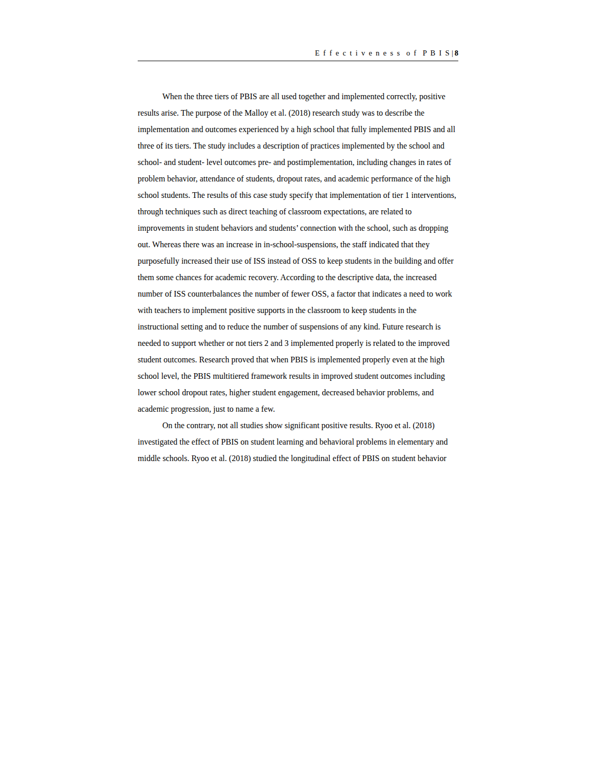E f f e c t i v e n e s s o f P B I S | 8
When the three tiers of PBIS are all used together and implemented correctly, positive results arise. The purpose of the Malloy et al. (2018) research study was to describe the implementation and outcomes experienced by a high school that fully implemented PBIS and all three of its tiers. The study includes a description of practices implemented by the school and school- and student- level outcomes pre- and postimplementation, including changes in rates of problem behavior, attendance of students, dropout rates, and academic performance of the high school students. The results of this case study specify that implementation of tier 1 interventions, through techniques such as direct teaching of classroom expectations, are related to improvements in student behaviors and students’ connection with the school, such as dropping out. Whereas there was an increase in in-school-suspensions, the staff indicated that they purposefully increased their use of ISS instead of OSS to keep students in the building and offer them some chances for academic recovery. According to the descriptive data, the increased number of ISS counterbalances the number of fewer OSS, a factor that indicates a need to work with teachers to implement positive supports in the classroom to keep students in the instructional setting and to reduce the number of suspensions of any kind. Future research is needed to support whether or not tiers 2 and 3 implemented properly is related to the improved student outcomes. Research proved that when PBIS is implemented properly even at the high school level, the PBIS multitiered framework results in improved student outcomes including lower school dropout rates, higher student engagement, decreased behavior problems, and academic progression, just to name a few.
On the contrary, not all studies show significant positive results. Ryoo et al. (2018) investigated the effect of PBIS on student learning and behavioral problems in elementary and middle schools. Ryoo et al. (2018) studied the longitudinal effect of PBIS on student behavior